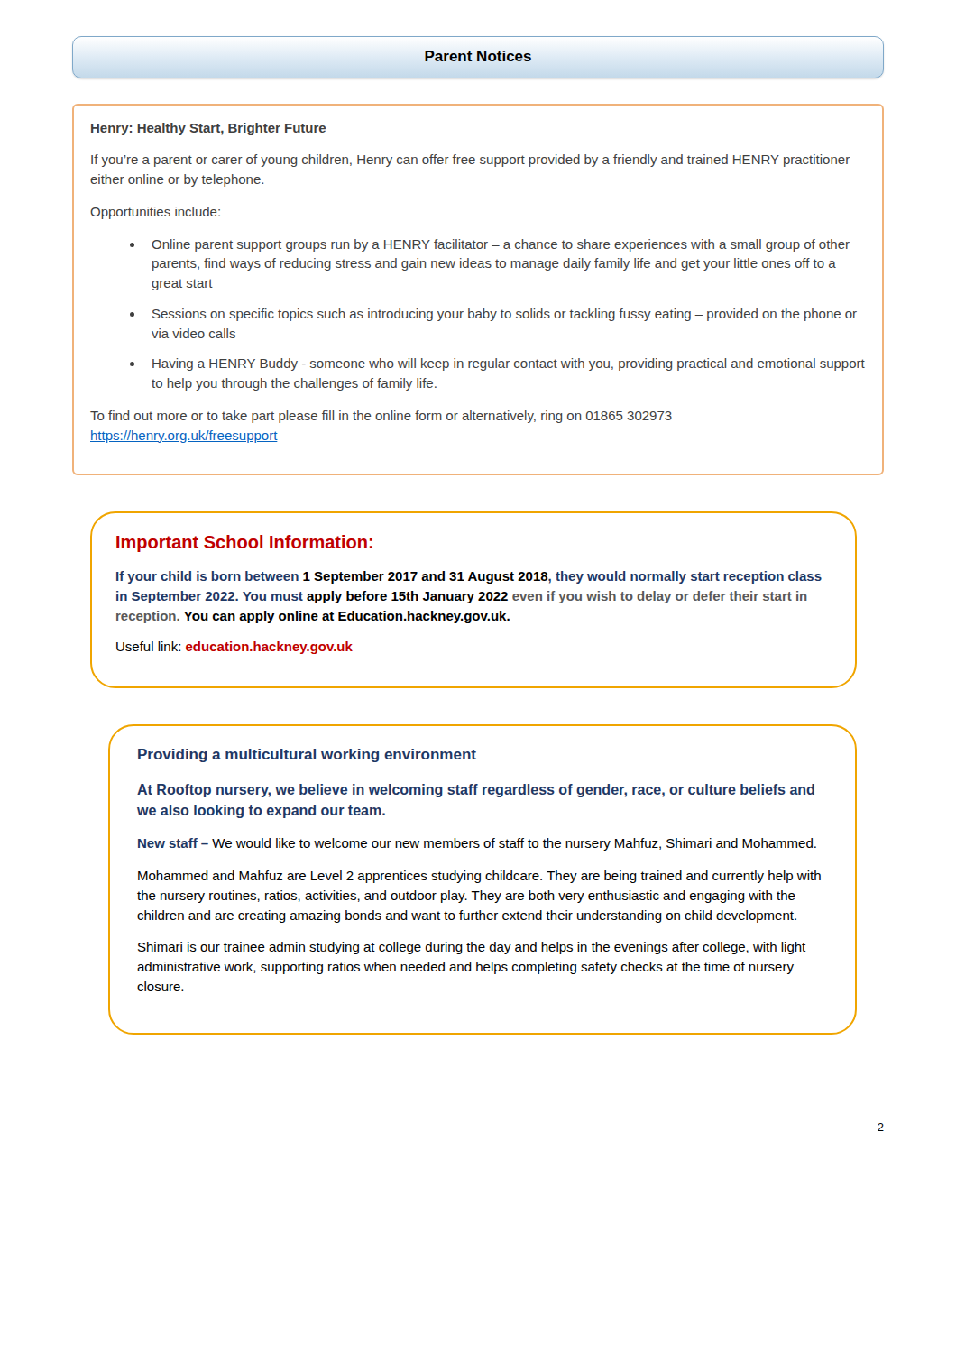Parent Notices
Henry: Healthy Start, Brighter Future
If you’re a parent or carer of young children, Henry can offer free support provided by a friendly and trained HENRY practitioner either online or by telephone.
Opportunities include:
Online parent support groups run by a HENRY facilitator – a chance to share experiences with a small group of other parents, find ways of reducing stress and gain new ideas to manage daily family life and get your little ones off to a great start
Sessions on specific topics such as introducing your baby to solids or tackling fussy eating – provided on the phone or via video calls
Having a HENRY Buddy - someone who will keep in regular contact with you, providing practical and emotional support to help you through the challenges of family life.
To find out more or to take part please fill in the online form or alternatively, ring on 01865 302973
https://henry.org.uk/freesupport
Important School Information:
If your child is born between 1 September 2017 and 31 August 2018, they would normally start reception class in September 2022. You must apply before 15th January 2022 even if you wish to delay or defer their start in reception. You can apply online at Education.hackney.gov.uk.
Useful link: education.hackney.gov.uk
Providing a multicultural working environment
At Rooftop nursery, we believe in welcoming staff regardless of gender, race, or culture beliefs and we also looking to expand our team.
New staff – We would like to welcome our new members of staff to the nursery Mahfuz, Shimari and Mohammed.
Mohammed and Mahfuz are Level 2 apprentices studying childcare. They are being trained and currently help with the nursery routines, ratios, activities, and outdoor play. They are both very enthusiastic and engaging with the children and are creating amazing bonds and want to further extend their understanding on child development.
Shimari is our trainee admin studying at college during the day and helps in the evenings after college, with light administrative work, supporting ratios when needed and helps completing safety checks at the time of nursery closure.
2